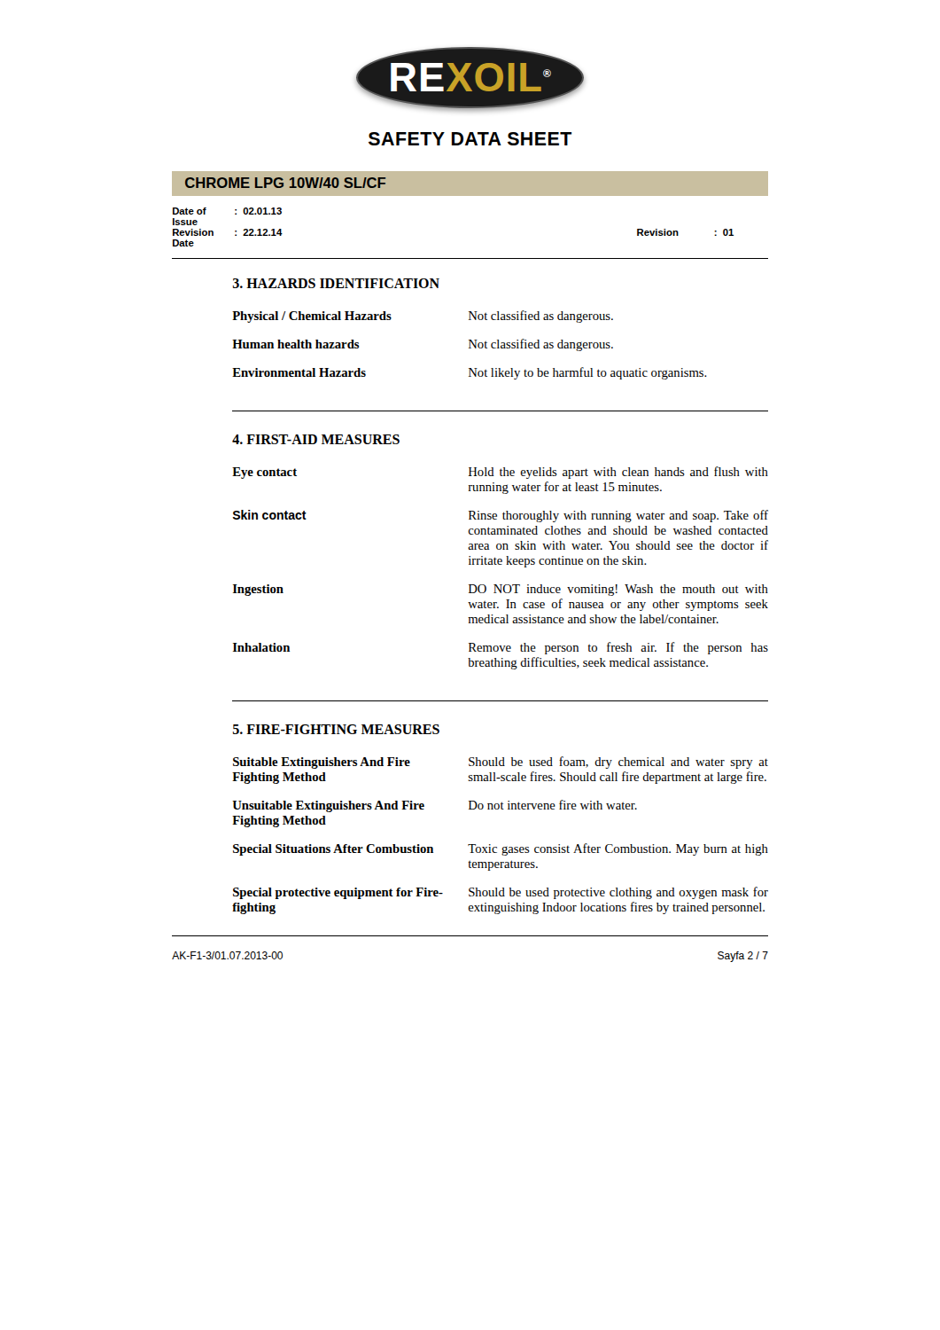REXOIL®
SAFETY DATA SHEET
CHROME LPG 10W/40 SL/CF
| Date of Issue | : | 02.01.13 | | | |
| Revision Date | : | 22.12.14 | Revision | : | 01 |
3. HAZARDS IDENTIFICATION
| Physical / Chemical Hazards | Not classified as dangerous. |
| Human health hazards | Not classified as dangerous. |
| Environmental Hazards | Not likely to be harmful to aquatic organisms. |
4. FIRST-AID MEASURES
| Eye contact | Hold the eyelids apart with clean hands and flush with running water for at least 15 minutes. |
| Skin contact | Rinse thoroughly with running water and soap. Take off contaminated clothes and should be washed contacted area on skin with water. You should see the doctor if irritate keeps continue on the skin. |
| Ingestion | DO NOT induce vomiting! Wash the mouth out with water. In case of nausea or any other symptoms seek medical assistance and show the label/container. |
| Inhalation | Remove the person to fresh air. If the person has breathing difficulties, seek medical assistance. |
5. FIRE-FIGHTING MEASURES
| Suitable Extinguishers And Fire Fighting Method | Should be used foam, dry chemical and water spry at small-scale fires. Should call fire department at large fire. |
| Unsuitable Extinguishers And Fire Fighting Method | Do not intervene fire with water. |
| Special Situations After Combustion | Toxic gases consist After Combustion. May burn at high temperatures. |
| Special protective equipment for Fire-fighting | Should be used protective clothing and oxygen mask for extinguishing Indoor locations fires by trained personnel. |
AK-F1-3/01.07.2013-00
Sayfa 2 / 7